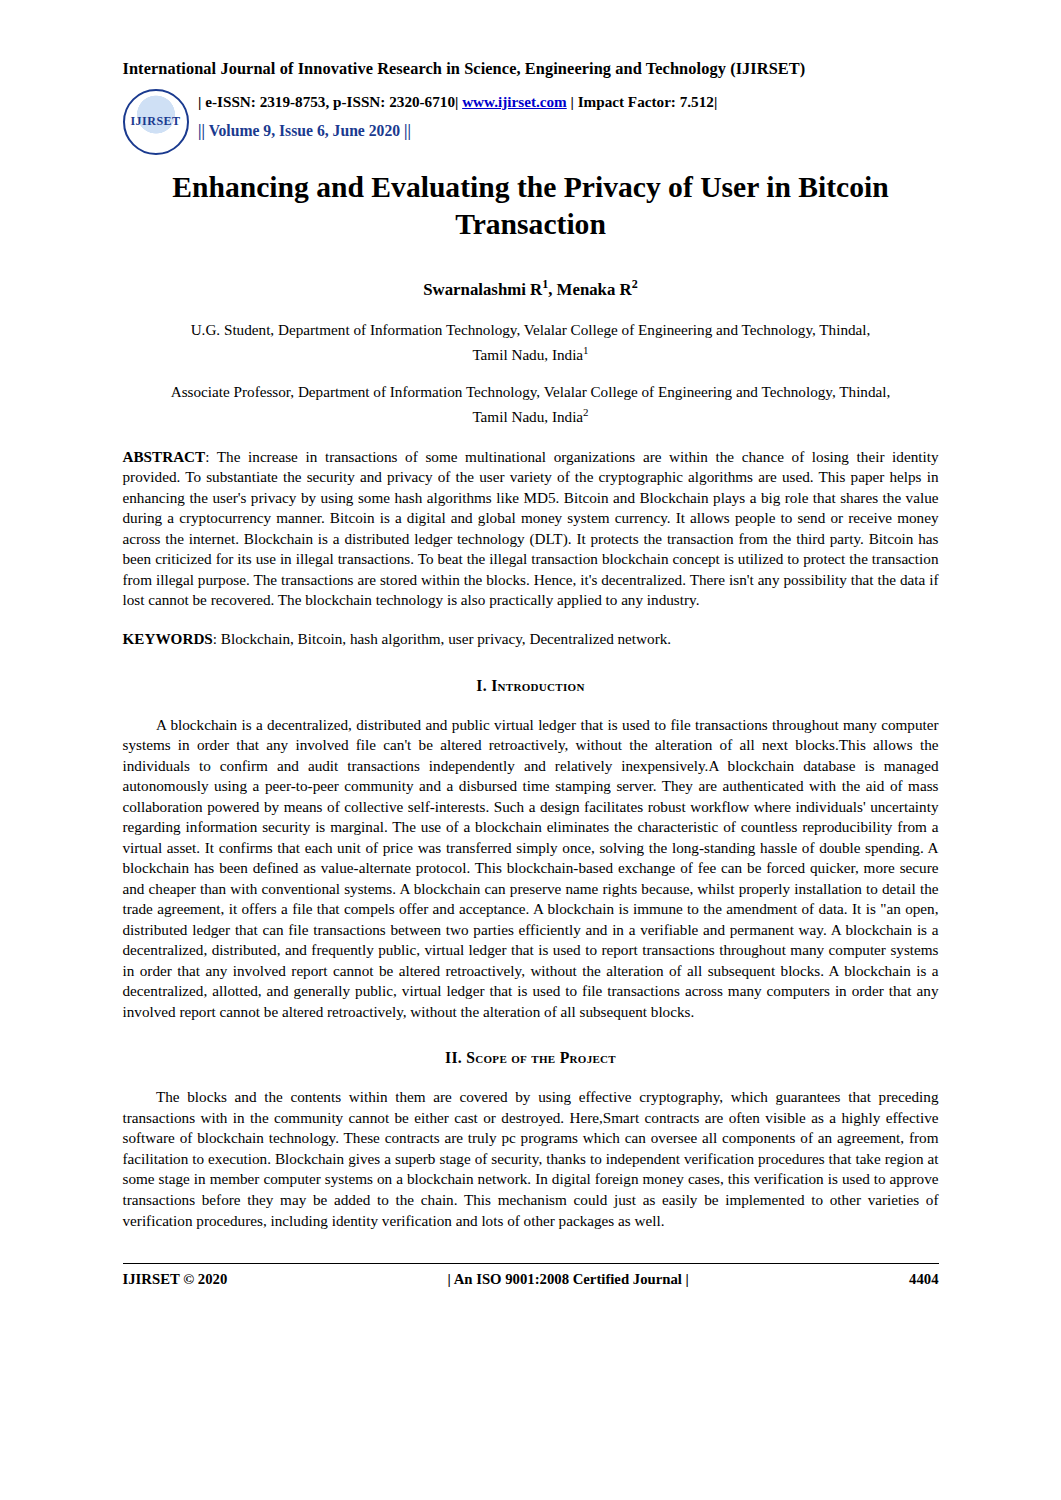International Journal of Innovative Research in Science, Engineering and Technology (IJIRSET)
IJIRSET
| e-ISSN: 2319-8753, p-ISSN: 2320-6710| www.ijirset.com | Impact Factor: 7.512|
|| Volume 9, Issue 6, June 2020 ||
Enhancing and Evaluating the Privacy of User in Bitcoin Transaction
Swarnalashmi R1, Menaka R2
U.G. Student, Department of Information Technology, Velalar College of Engineering and Technology, Thindal,
Tamil Nadu, India1
Associate Professor, Department of Information Technology, Velalar College of Engineering and Technology, Thindal,
Tamil Nadu, India2
ABSTRACT: The increase in transactions of some multinational organizations are within the chance of losing their identity provided. To substantiate the security and privacy of the user variety of the cryptographic algorithms are used. This paper helps in enhancing the user's privacy by using some hash algorithms like MD5. Bitcoin and Blockchain plays a big role that shares the value during a cryptocurrency manner. Bitcoin is a digital and global money system currency. It allows people to send or receive money across the internet. Blockchain is a distributed ledger technology (DLT). It protects the transaction from the third party. Bitcoin has been criticized for its use in illegal transactions. To beat the illegal transaction blockchain concept is utilized to protect the transaction from illegal purpose. The transactions are stored within the blocks. Hence, it's decentralized. There isn't any possibility that the data if lost cannot be recovered. The blockchain technology is also practically applied to any industry.
KEYWORDS: Blockchain, Bitcoin, hash algorithm, user privacy, Decentralized network.
I. Introduction
A blockchain is a decentralized, distributed and public virtual ledger that is used to file transactions throughout many computer systems in order that any involved file can't be altered retroactively, without the alteration of all next blocks.This allows the individuals to confirm and audit transactions independently and relatively inexpensively.A blockchain database is managed autonomously using a peer-to-peer community and a disbursed time stamping server. They are authenticated with the aid of mass collaboration powered by means of collective self-interests. Such a design facilitates robust workflow where individuals' uncertainty regarding information security is marginal. The use of a blockchain eliminates the characteristic of countless reproducibility from a virtual asset. It confirms that each unit of price was transferred simply once, solving the long-standing hassle of double spending. A blockchain has been defined as value-alternate protocol. This blockchain-based exchange of fee can be forced quicker, more secure and cheaper than with conventional systems. A blockchain can preserve name rights because, whilst properly installation to detail the trade agreement, it offers a file that compels offer and acceptance. A blockchain is immune to the amendment of data. It is "an open, distributed ledger that can file transactions between two parties efficiently and in a verifiable and permanent way. A blockchain is a decentralized, distributed, and frequently public, virtual ledger that is used to report transactions throughout many computer systems in order that any involved report cannot be altered retroactively, without the alteration of all subsequent blocks. A blockchain is a decentralized, allotted, and generally public, virtual ledger that is used to file transactions across many computers in order that any involved report cannot be altered retroactively, without the alteration of all subsequent blocks.
II. Scope of the Project
The blocks and the contents within them are covered by using effective cryptography, which guarantees that preceding transactions with in the community cannot be either cast or destroyed. Here,Smart contracts are often visible as a highly effective software of blockchain technology. These contracts are truly pc programs which can oversee all components of an agreement, from facilitation to execution. Blockchain gives a superb stage of security, thanks to independent verification procedures that take region at some stage in member computer systems on a blockchain network. In digital foreign money cases, this verification is used to approve transactions before they may be added to the chain. This mechanism could just as easily be implemented to other varieties of verification procedures, including identity verification and lots of other packages as well.
IJIRSET © 2020 | An ISO 9001:2008 Certified Journal | 4404